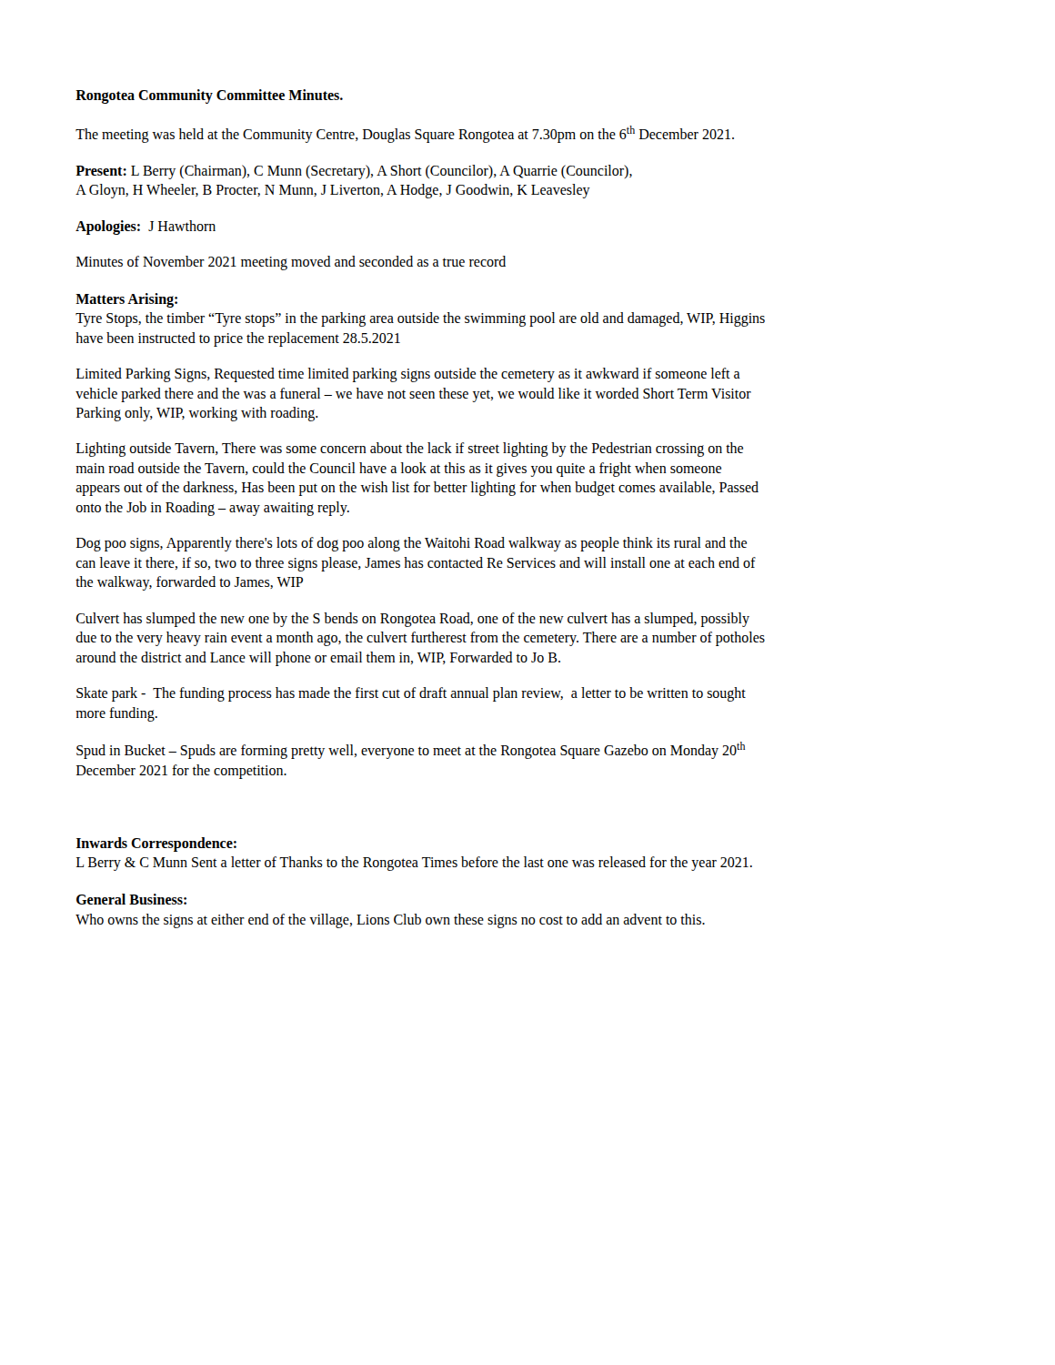Rongotea Community Committee Minutes.
The meeting was held at the Community Centre, Douglas Square Rongotea at 7.30pm on the 6th December 2021.
Present: L Berry (Chairman), C Munn (Secretary), A Short (Councilor), A Quarrie (Councilor),
A Gloyn, H Wheeler, B Procter, N Munn, J Liverton, A Hodge, J Goodwin, K Leavesley
Apologies: J Hawthorn
Minutes of November 2021 meeting moved and seconded as a true record
Matters Arising:
Tyre Stops, the timber “Tyre stops” in the parking area outside the swimming pool are old and damaged, WIP, Higgins have been instructed to price the replacement 28.5.2021
Limited Parking Signs, Requested time limited parking signs outside the cemetery as it awkward if someone left a vehicle parked there and the was a funeral – we have not seen these yet, we would like it worded Short Term Visitor Parking only, WIP, working with roading.
Lighting outside Tavern, There was some concern about the lack if street lighting by the Pedestrian crossing on the main road outside the Tavern, could the Council have a look at this as it gives you quite a fright when someone appears out of the darkness, Has been put on the wish list for better lighting for when budget comes available, Passed onto the Job in Roading – away awaiting reply.
Dog poo signs, Apparently there's lots of dog poo along the Waitohi Road walkway as people think its rural and the can leave it there, if so, two to three signs please, James has contacted Re Services and will install one at each end of the walkway, forwarded to James, WIP
Culvert has slumped the new one by the S bends on Rongotea Road, one of the new culvert has a slumped, possibly due to the very heavy rain event a month ago, the culvert furtherest from the cemetery. There are a number of potholes around the district and Lance will phone or email them in, WIP, Forwarded to Jo B.
Skate park - The funding process has made the first cut of draft annual plan review, a letter to be written to sought more funding.
Spud in Bucket – Spuds are forming pretty well, everyone to meet at the Rongotea Square Gazebo on Monday 20th December 2021 for the competition.
Inwards Correspondence:
L Berry & C Munn Sent a letter of Thanks to the Rongotea Times before the last one was released for the year 2021.
General Business:
Who owns the signs at either end of the village, Lions Club own these signs no cost to add an advent to this.